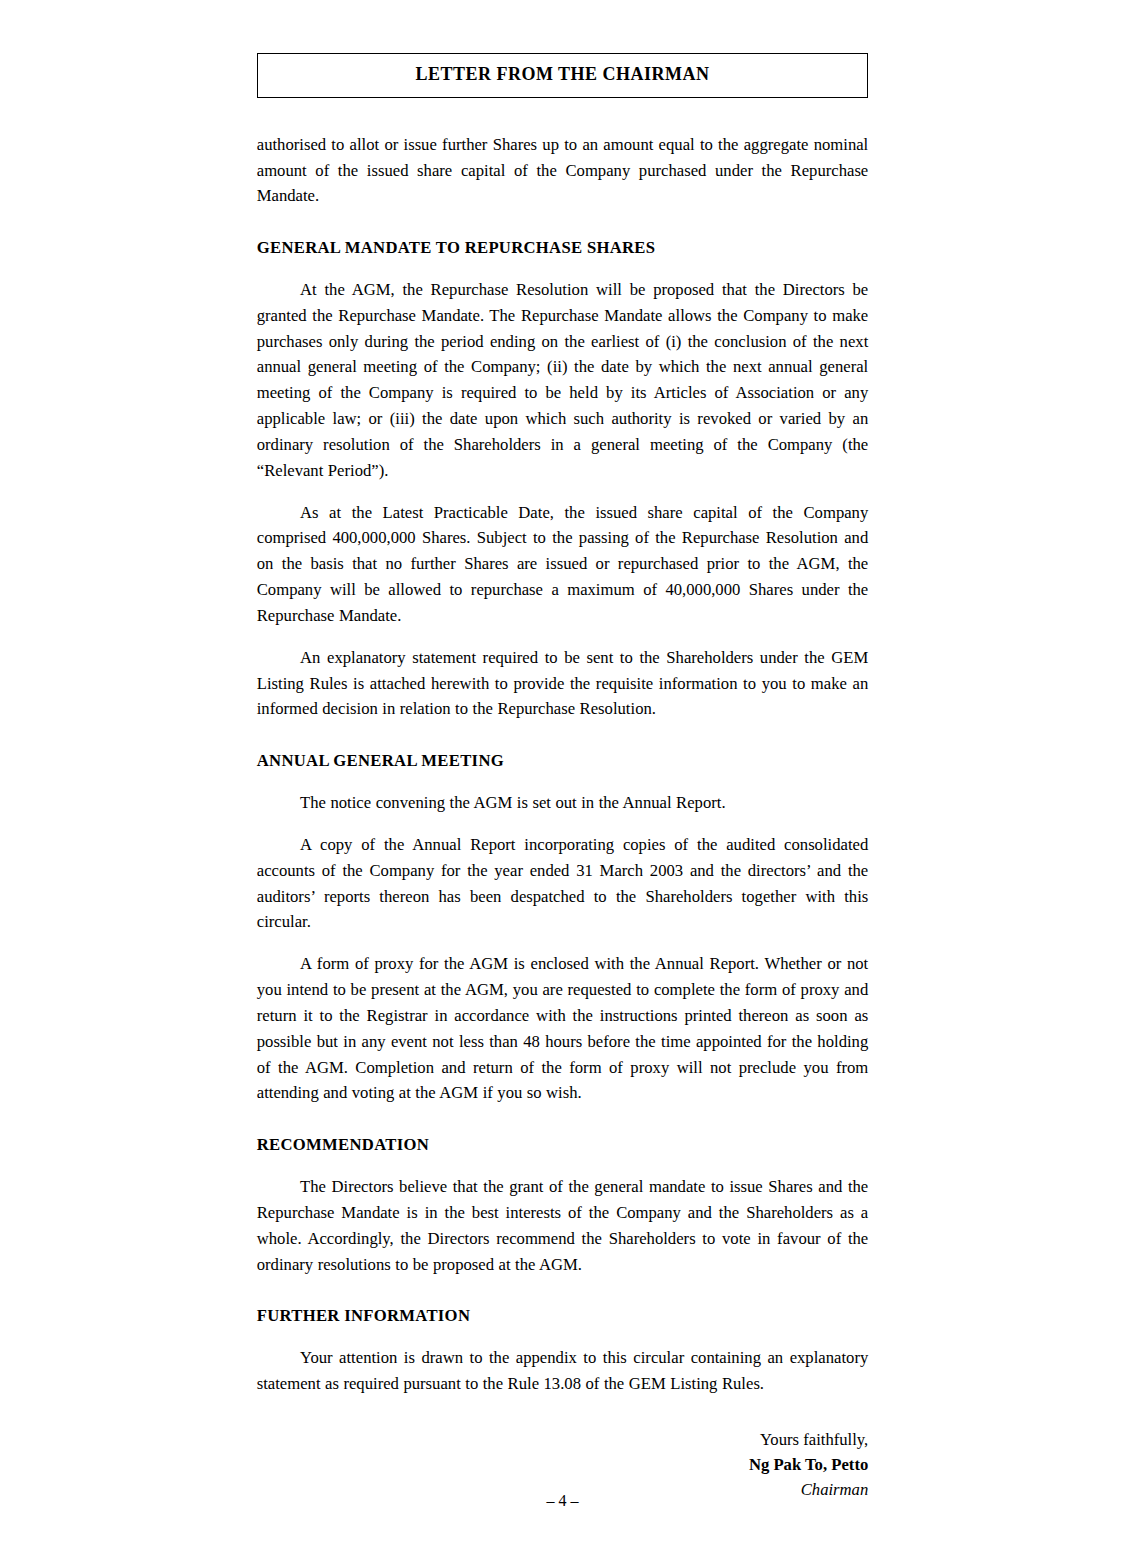LETTER FROM THE CHAIRMAN
authorised to allot or issue further Shares up to an amount equal to the aggregate nominal amount of the issued share capital of the Company purchased under the Repurchase Mandate.
GENERAL MANDATE TO REPURCHASE SHARES
At the AGM, the Repurchase Resolution will be proposed that the Directors be granted the Repurchase Mandate. The Repurchase Mandate allows the Company to make purchases only during the period ending on the earliest of (i) the conclusion of the next annual general meeting of the Company; (ii) the date by which the next annual general meeting of the Company is required to be held by its Articles of Association or any applicable law; or (iii) the date upon which such authority is revoked or varied by an ordinary resolution of the Shareholders in a general meeting of the Company (the “Relevant Period”).
As at the Latest Practicable Date, the issued share capital of the Company comprised 400,000,000 Shares. Subject to the passing of the Repurchase Resolution and on the basis that no further Shares are issued or repurchased prior to the AGM, the Company will be allowed to repurchase a maximum of 40,000,000 Shares under the Repurchase Mandate.
An explanatory statement required to be sent to the Shareholders under the GEM Listing Rules is attached herewith to provide the requisite information to you to make an informed decision in relation to the Repurchase Resolution.
ANNUAL GENERAL MEETING
The notice convening the AGM is set out in the Annual Report.
A copy of the Annual Report incorporating copies of the audited consolidated accounts of the Company for the year ended 31 March 2003 and the directors’ and the auditors’ reports thereon has been despatched to the Shareholders together with this circular.
A form of proxy for the AGM is enclosed with the Annual Report. Whether or not you intend to be present at the AGM, you are requested to complete the form of proxy and return it to the Registrar in accordance with the instructions printed thereon as soon as possible but in any event not less than 48 hours before the time appointed for the holding of the AGM. Completion and return of the form of proxy will not preclude you from attending and voting at the AGM if you so wish.
RECOMMENDATION
The Directors believe that the grant of the general mandate to issue Shares and the Repurchase Mandate is in the best interests of the Company and the Shareholders as a whole. Accordingly, the Directors recommend the Shareholders to vote in favour of the ordinary resolutions to be proposed at the AGM.
FURTHER INFORMATION
Your attention is drawn to the appendix to this circular containing an explanatory statement as required pursuant to the Rule 13.08 of the GEM Listing Rules.
Yours faithfully, Ng Pak To, Petto Chairman
– 4 –